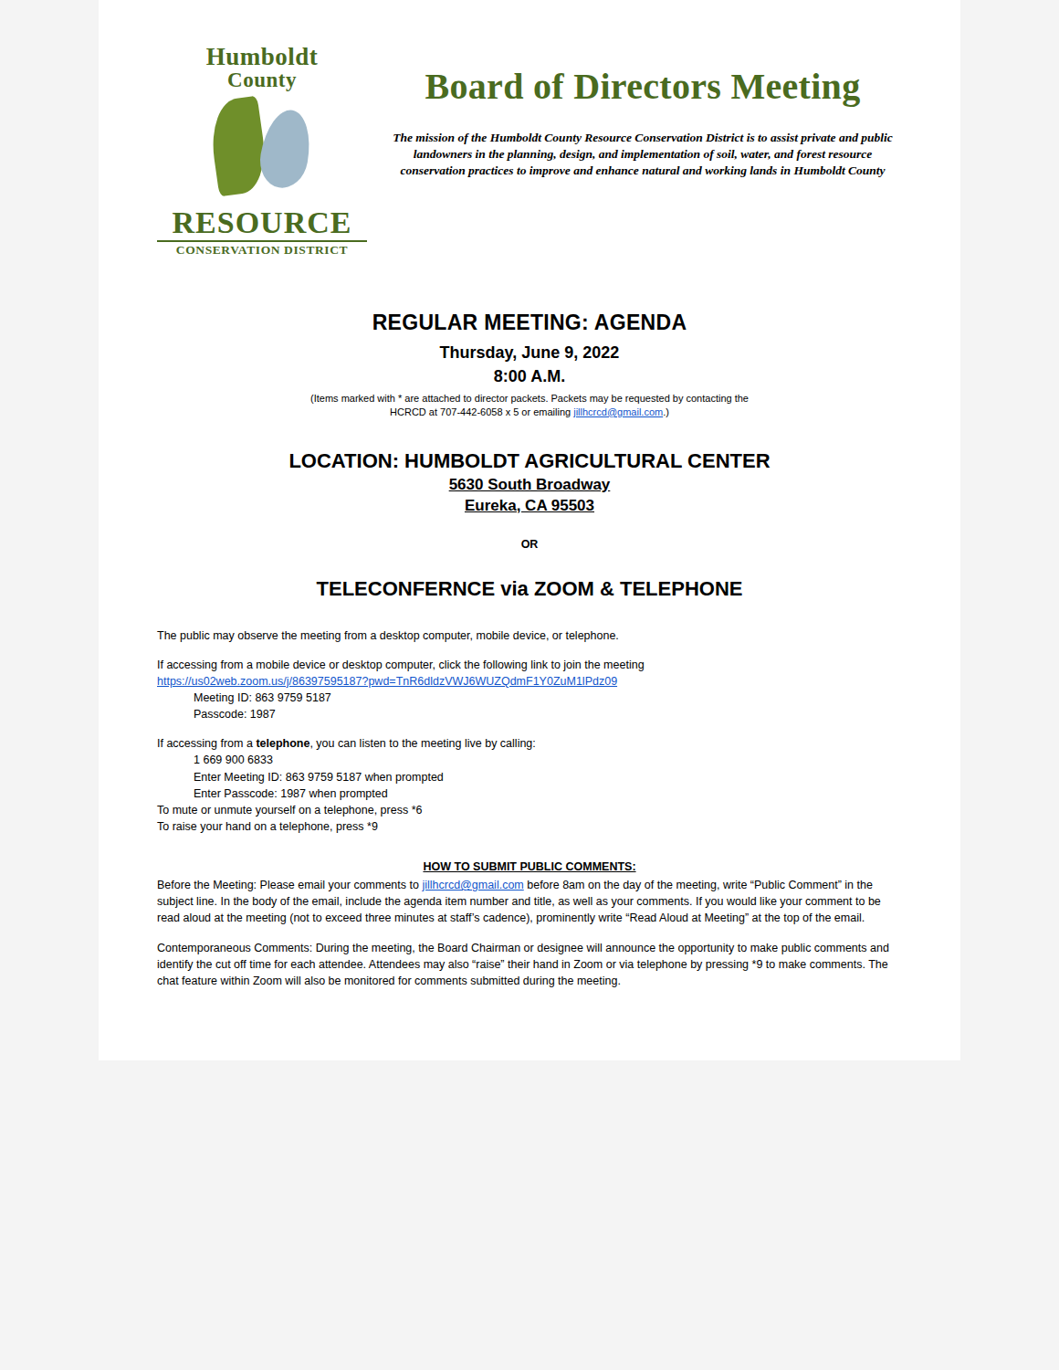Humboldt
County
RESOURCE
CONSERVATION DISTRICT
Board of Directors Meeting
The mission of the Humboldt County Resource Conservation District is to assist private and public landowners in the planning, design, and implementation of soil, water, and forest resource conservation practices to improve and enhance natural and working lands in Humboldt County
REGULAR MEETING: AGENDA
Thursday, June 9, 2022
8:00 A.M.
(Items marked with * are attached to director packets. Packets may be requested by contacting the
HCRCD at 707-442-6058 x 5 or emailing jillhcrcd@gmail.com.)
LOCATION: HUMBOLDT AGRICULTURAL CENTER
5630 South Broadway
Eureka, CA 95503
OR
TELECONFERNCE via ZOOM & TELEPHONE
The public may observe the meeting from a desktop computer, mobile device, or telephone.
If accessing from a mobile device or desktop computer, click the following link to join the meeting
https://us02web.zoom.us/j/86397595187?pwd=TnR6dldzVWJ6WUZQdmF1Y0ZuM1lPdz09
Meeting ID: 863 9759 5187
Passcode: 1987
If accessing from a telephone, you can listen to the meeting live by calling:
1 669 900 6833
Enter Meeting ID: 863 9759 5187 when prompted
Enter Passcode: 1987 when prompted
To mute or unmute yourself on a telephone, press *6
To raise your hand on a telephone, press *9
HOW TO SUBMIT PUBLIC COMMENTS:
Before the Meeting: Please email your comments to jillhcrcd@gmail.com before 8am on the day of the meeting, write “Public Comment” in the subject line. In the body of the email, include the agenda item number and title, as well as your comments. If you would like your comment to be read aloud at the meeting (not to exceed three minutes at staff’s cadence), prominently write “Read Aloud at Meeting” at the top of the email.
Contemporaneous Comments: During the meeting, the Board Chairman or designee will announce the opportunity to make public comments and identify the cut off time for each attendee. Attendees may also “raise” their hand in Zoom or via telephone by pressing *9 to make comments. The chat feature within Zoom will also be monitored for comments submitted during the meeting.